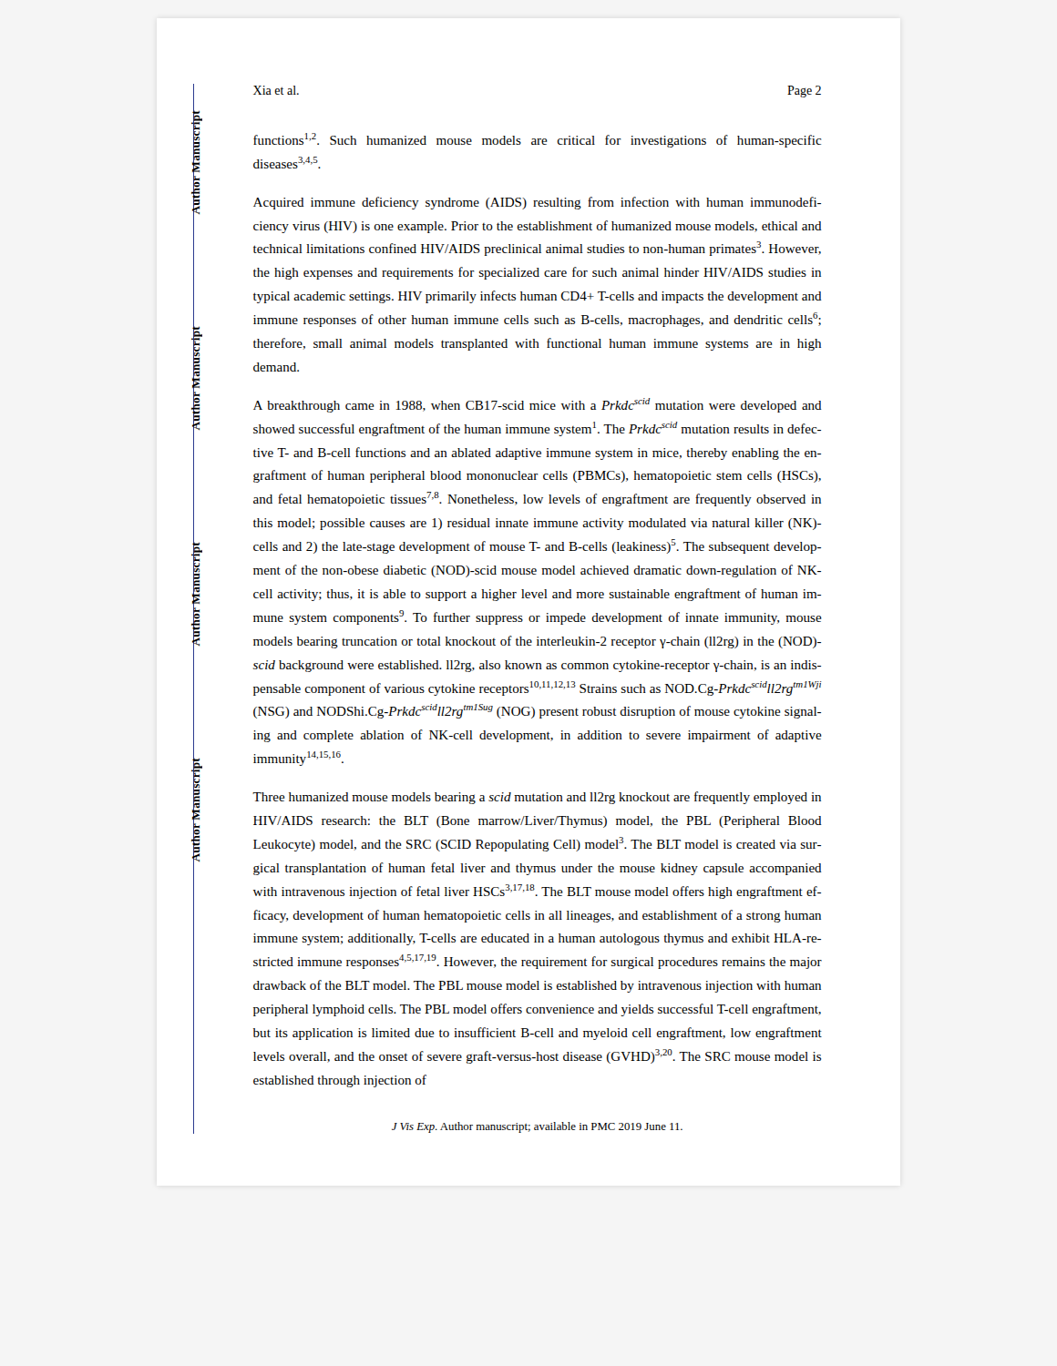Author Manuscript Author Manuscript Author Manuscript Author Manuscript
Xia et al.
Page 2
functions1,2. Such humanized mouse models are critical for investigations of human-specific diseases3,4,5.
Acquired immune deficiency syndrome (AIDS) resulting from infection with human immunodeficiency virus (HIV) is one example. Prior to the establishment of humanized mouse models, ethical and technical limitations confined HIV/AIDS preclinical animal studies to non-human primates3. However, the high expenses and requirements for specialized care for such animal hinder HIV/AIDS studies in typical academic settings. HIV primarily infects human CD4+ T-cells and impacts the development and immune responses of other human immune cells such as B-cells, macrophages, and dendritic cells6; therefore, small animal models transplanted with functional human immune systems are in high demand.
A breakthrough came in 1988, when CB17-scid mice with a Prkdcscid mutation were developed and showed successful engraftment of the human immune system1. The Prkdcscid mutation results in defective T- and B-cell functions and an ablated adaptive immune system in mice, thereby enabling the engraftment of human peripheral blood mononuclear cells (PBMCs), hematopoietic stem cells (HSCs), and fetal hematopoietic tissues7,8. Nonetheless, low levels of engraftment are frequently observed in this model; possible causes are 1) residual innate immune activity modulated via natural killer (NK)-cells and 2) the late-stage development of mouse T- and B-cells (leakiness)5. The subsequent development of the non-obese diabetic (NOD)-scid mouse model achieved dramatic down-regulation of NK-cell activity; thus, it is able to support a higher level and more sustainable engraftment of human immune system components9. To further suppress or impede development of innate immunity, mouse models bearing truncation or total knockout of the interleukin-2 receptor γ-chain (ll2rg) in the (NOD)-scid background were established. ll2rg, also known as common cytokine-receptor γ-chain, is an indispensable component of various cytokine receptors10,11,12,13 Strains such as NOD.Cg-Prkdcscidll2rgtm1Wji (NSG) and NODShi.Cg-Prkdcscidll2rgtm1Sug (NOG) present robust disruption of mouse cytokine signaling and complete ablation of NK-cell development, in addition to severe impairment of adaptive immunity14,15,16.
Three humanized mouse models bearing a scid mutation and ll2rg knockout are frequently employed in HIV/AIDS research: the BLT (Bone marrow/Liver/Thymus) model, the PBL (Peripheral Blood Leukocyte) model, and the SRC (SCID Repopulating Cell) model3. The BLT model is created via surgical transplantation of human fetal liver and thymus under the mouse kidney capsule accompanied with intravenous injection of fetal liver HSCs3,17,18. The BLT mouse model offers high engraftment efficacy, development of human hematopoietic cells in all lineages, and establishment of a strong human immune system; additionally, T-cells are educated in a human autologous thymus and exhibit HLA-restricted immune responses4,5,17,19. However, the requirement for surgical procedures remains the major drawback of the BLT model. The PBL mouse model is established by intravenous injection with human peripheral lymphoid cells. The PBL model offers convenience and yields successful T-cell engraftment, but its application is limited due to insufficient B-cell and myeloid cell engraftment, low engraftment levels overall, and the onset of severe graft-versus-host disease (GVHD)3,20. The SRC mouse model is established through injection of
J Vis Exp. Author manuscript; available in PMC 2019 June 11.